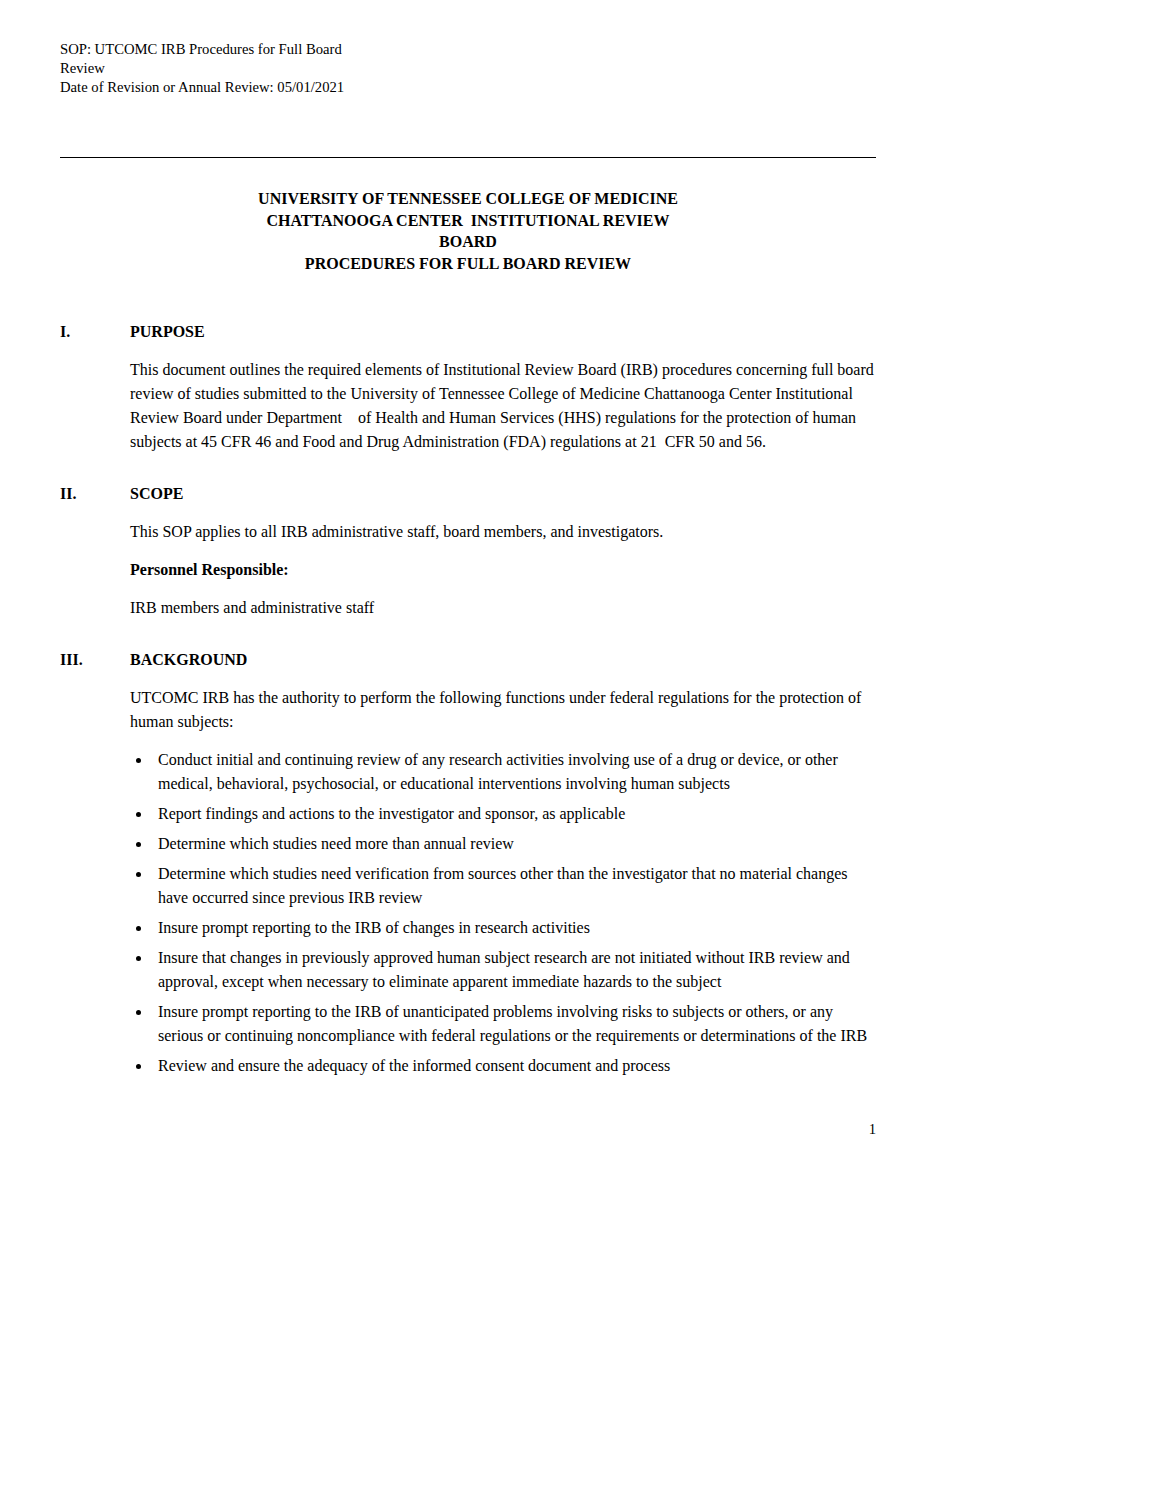SOP: UTCOMC IRB Procedures for Full Board
Review
Date of Revision or Annual Review: 05/01/2021
UNIVERSITY OF TENNESSEE COLLEGE OF MEDICINE
CHATTANOOGA CENTER INSTITUTIONAL REVIEW
BOARD
PROCEDURES FOR FULL BOARD REVIEW
I. PURPOSE
This document outlines the required elements of Institutional Review Board (IRB) procedures concerning full board review of studies submitted to the University of Tennessee College of Medicine Chattanooga Center Institutional Review Board under Department of Health and Human Services (HHS) regulations for the protection of human subjects at 45 CFR 46 and Food and Drug Administration (FDA) regulations at 21 CFR 50 and 56.
II. SCOPE
This SOP applies to all IRB administrative staff, board members, and investigators.
Personnel Responsible:
IRB members and administrative staff
III. BACKGROUND
UTCOMC IRB has the authority to perform the following functions under federal regulations for the protection of human subjects:
Conduct initial and continuing review of any research activities involving use of a drug or device, or other medical, behavioral, psychosocial, or educational interventions involving human subjects
Report findings and actions to the investigator and sponsor, as applicable
Determine which studies need more than annual review
Determine which studies need verification from sources other than the investigator that no material changes have occurred since previous IRB review
Insure prompt reporting to the IRB of changes in research activities
Insure that changes in previously approved human subject research are not initiated without IRB review and approval, except when necessary to eliminate apparent immediate hazards to the subject
Insure prompt reporting to the IRB of unanticipated problems involving risks to subjects or others, or any serious or continuing noncompliance with federal regulations or the requirements or determinations of the IRB
Review and ensure the adequacy of the informed consent document and process
1